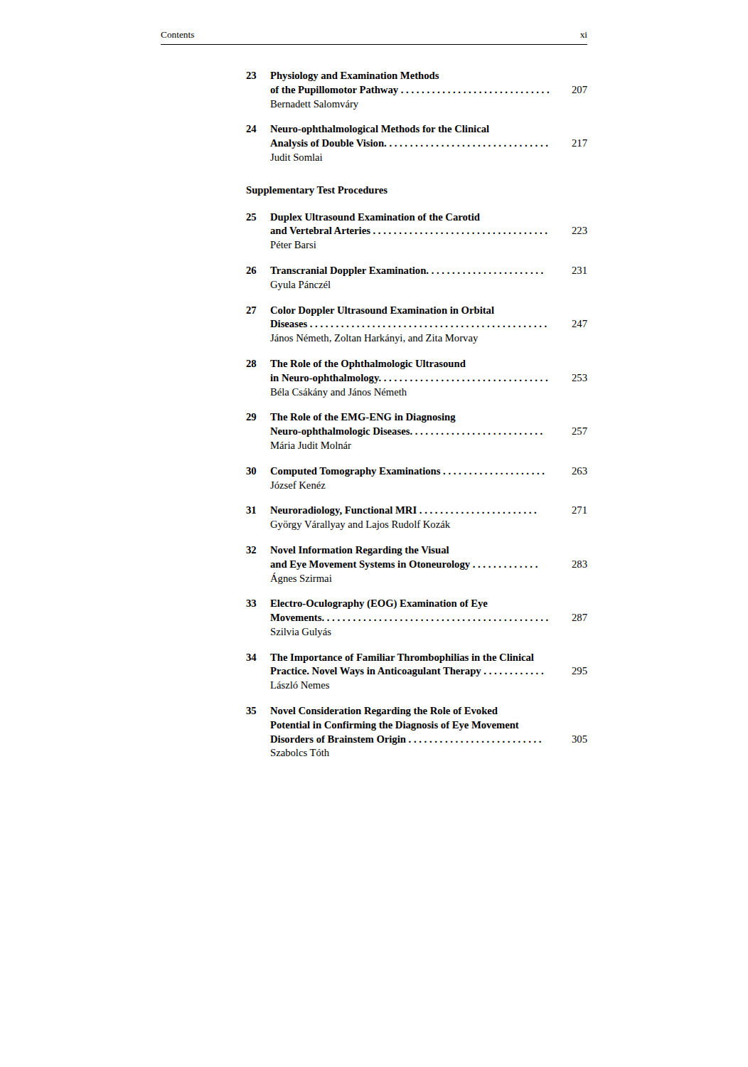Contents xi
23
Physiology and Examination Methods
of the Pupillomotor Pathway . . . . . . . . . . . . . . . . . . . . . . . . . . . . . 207
Bernadett Salomváry
24
Neuro-ophthalmological Methods for the Clinical
Analysis of Double Vision. . . . . . . . . . . . . . . . . . . . . . . . . . . . . . . . 217
Judit Somlai
Supplementary Test Procedures
25
Duplex Ultrasound Examination of the Carotid
and Vertebral Arteries . . . . . . . . . . . . . . . . . . . . . . . . . . . . . . . . . . 223
Péter Barsi
26
Transcranial Doppler Examination. . . . . . . . . . . . . . . . . . . . . . . 231
Gyula Pánczél
27
Color Doppler Ultrasound Examination in Orbital
Diseases . . . . . . . . . . . . . . . . . . . . . . . . . . . . . . . . . . . . . . . . . . . . . . 247
János Németh, Zoltan Harkányi, and Zita Morvay
28
The Role of the Ophthalmologic Ultrasound
in Neuro-ophthalmology. . . . . . . . . . . . . . . . . . . . . . . . . . . . . . . . . 253
Béla Csákány and János Németh
29
The Role of the EMG-ENG in Diagnosing
Neuro-ophthalmologic Diseases. . . . . . . . . . . . . . . . . . . . . . . . . . 257
Mária Judit Molnár
30
Computed Tomography Examinations . . . . . . . . . . . . . . . . . . . . 263
József Kenéz
31
Neuroradiology, Functional MRI . . . . . . . . . . . . . . . . . . . . . . . 271
György Várallyay and Lajos Rudolf Kozák
32
Novel Information Regarding the Visual
and Eye Movement Systems in Otoneurology . . . . . . . . . . . . . 283
Ágnes Szirmai
33
Electro-Oculography (EOG) Examination of Eye
Movements. . . . . . . . . . . . . . . . . . . . . . . . . . . . . . . . . . . . . . . . . . . . 287
Szilvia Gulyás
34
The Importance of Familiar Thrombophilias in the Clinical
Practice. Novel Ways in Anticoagulant Therapy . . . . . . . . . . . . 295
László Nemes
35
Novel Consideration Regarding the Role of Evoked
Potential in Confirming the Diagnosis of Eye Movement
Disorders of Brainstem Origin . . . . . . . . . . . . . . . . . . . . . . . . . . 305
Szabolcs Tóth